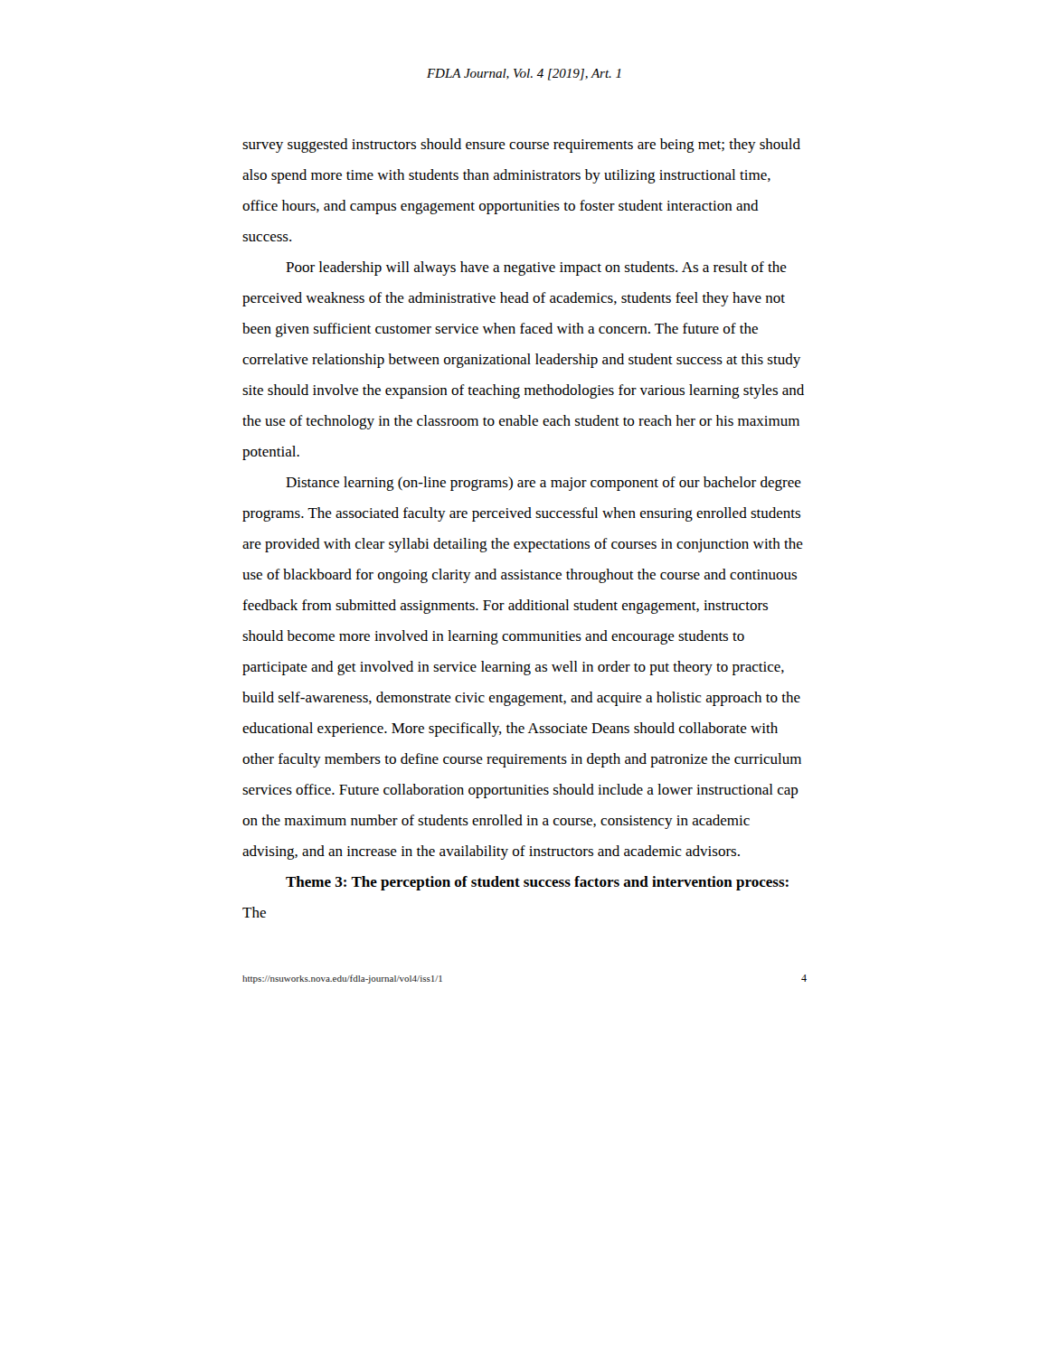FDLA Journal, Vol. 4 [2019], Art. 1
survey suggested instructors should ensure course requirements are being met; they should also spend more time with students than administrators by utilizing instructional time, office hours, and campus engagement opportunities to foster student interaction and success.
Poor leadership will always have a negative impact on students. As a result of the perceived weakness of the administrative head of academics, students feel they have not been given sufficient customer service when faced with a concern. The future of the correlative relationship between organizational leadership and student success at this study site should involve the expansion of teaching methodologies for various learning styles and the use of technology in the classroom to enable each student to reach her or his maximum potential.
Distance learning (on-line programs) are a major component of our bachelor degree programs. The associated faculty are perceived successful when ensuring enrolled students are provided with clear syllabi detailing the expectations of courses in conjunction with the use of blackboard for ongoing clarity and assistance throughout the course and continuous feedback from submitted assignments. For additional student engagement, instructors should become more involved in learning communities and encourage students to participate and get involved in service learning as well in order to put theory to practice, build self-awareness, demonstrate civic engagement, and acquire a holistic approach to the educational experience. More specifically, the Associate Deans should collaborate with other faculty members to define course requirements in depth and patronize the curriculum services office. Future collaboration opportunities should include a lower instructional cap on the maximum number of students enrolled in a course, consistency in academic advising, and an increase in the availability of instructors and academic advisors.
Theme 3: The perception of student success factors and intervention process: The
https://nsuworks.nova.edu/fdla-journal/vol4/iss1/1 4